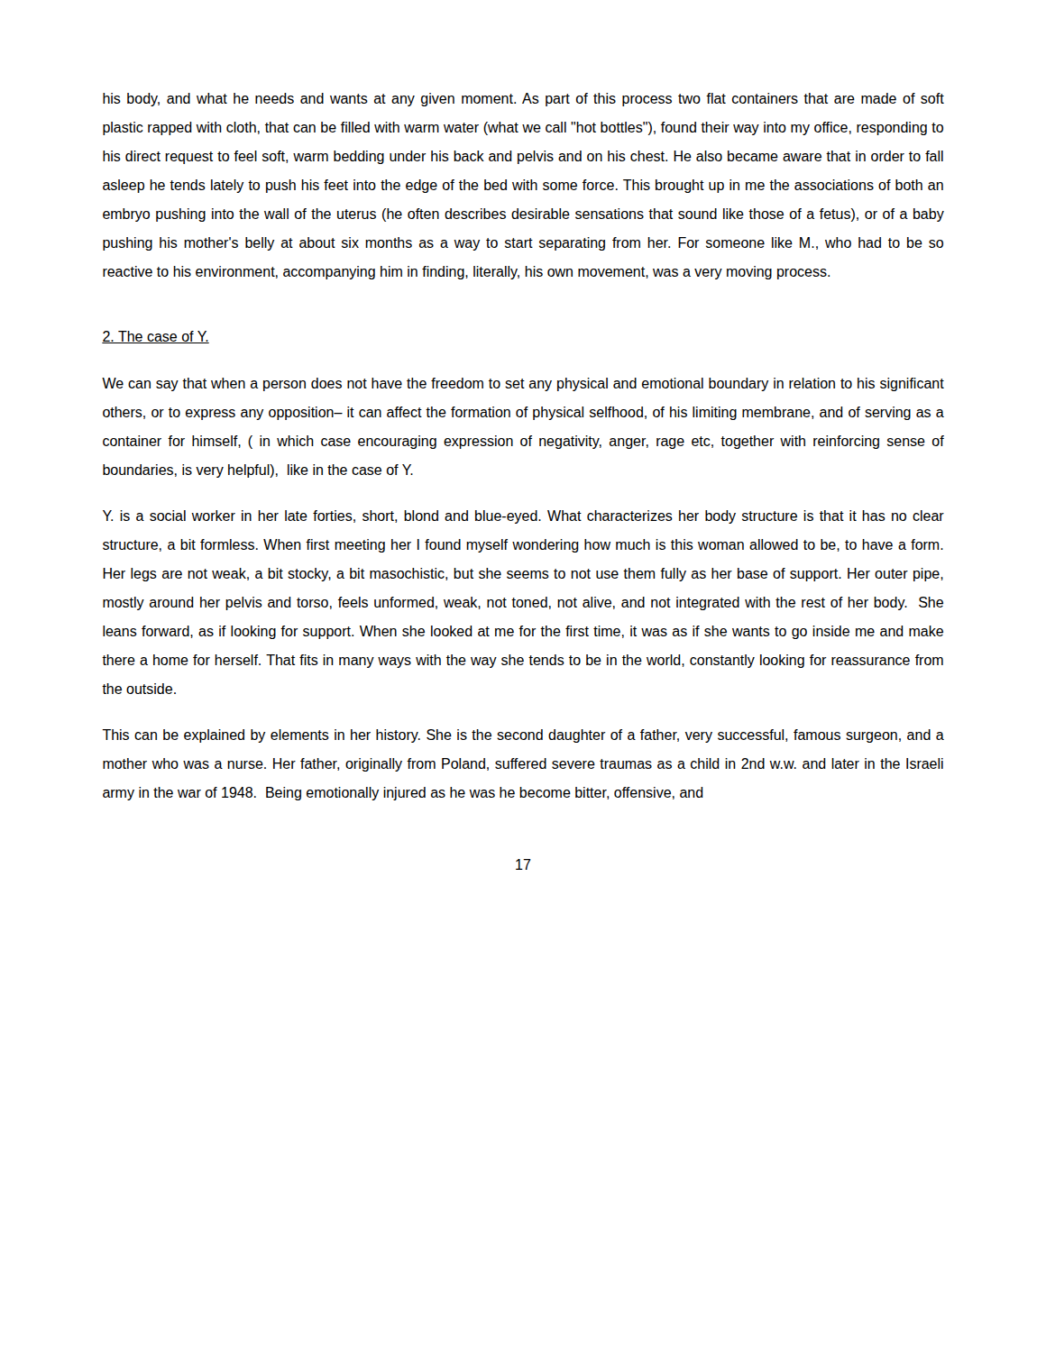his body, and what he needs and wants at any given moment. As part of this process two flat containers that are made of soft plastic rapped with cloth, that can be filled with warm water (what we call "hot bottles"), found their way into my office, responding to his direct request to feel soft, warm bedding under his back and pelvis and on his chest. He also became aware that in order to fall asleep he tends lately to push his feet into the edge of the bed with some force. This brought up in me the associations of both an embryo pushing into the wall of the uterus (he often describes desirable sensations that sound like those of a fetus), or of a baby pushing his mother's belly at about six months as a way to start separating from her. For someone like M., who had to be so reactive to his environment, accompanying him in finding, literally, his own movement, was a very moving process.
2. The case of Y.
We can say that when a person does not have the freedom to set any physical and emotional boundary in relation to his significant others, or to express any opposition– it can affect the formation of physical selfhood, of his limiting membrane, and of serving as a container for himself, ( in which case encouraging expression of negativity, anger, rage etc, together with reinforcing sense of boundaries, is very helpful), like in the case of Y.
Y. is a social worker in her late forties, short, blond and blue-eyed. What characterizes her body structure is that it has no clear structure, a bit formless. When first meeting her I found myself wondering how much is this woman allowed to be, to have a form. Her legs are not weak, a bit stocky, a bit masochistic, but she seems to not use them fully as her base of support. Her outer pipe, mostly around her pelvis and torso, feels unformed, weak, not toned, not alive, and not integrated with the rest of her body. She leans forward, as if looking for support. When she looked at me for the first time, it was as if she wants to go inside me and make there a home for herself. That fits in many ways with the way she tends to be in the world, constantly looking for reassurance from the outside.
This can be explained by elements in her history. She is the second daughter of a father, very successful, famous surgeon, and a mother who was a nurse. Her father, originally from Poland, suffered severe traumas as a child in 2nd w.w. and later in the Israeli army in the war of 1948. Being emotionally injured as he was he become bitter, offensive, and
17